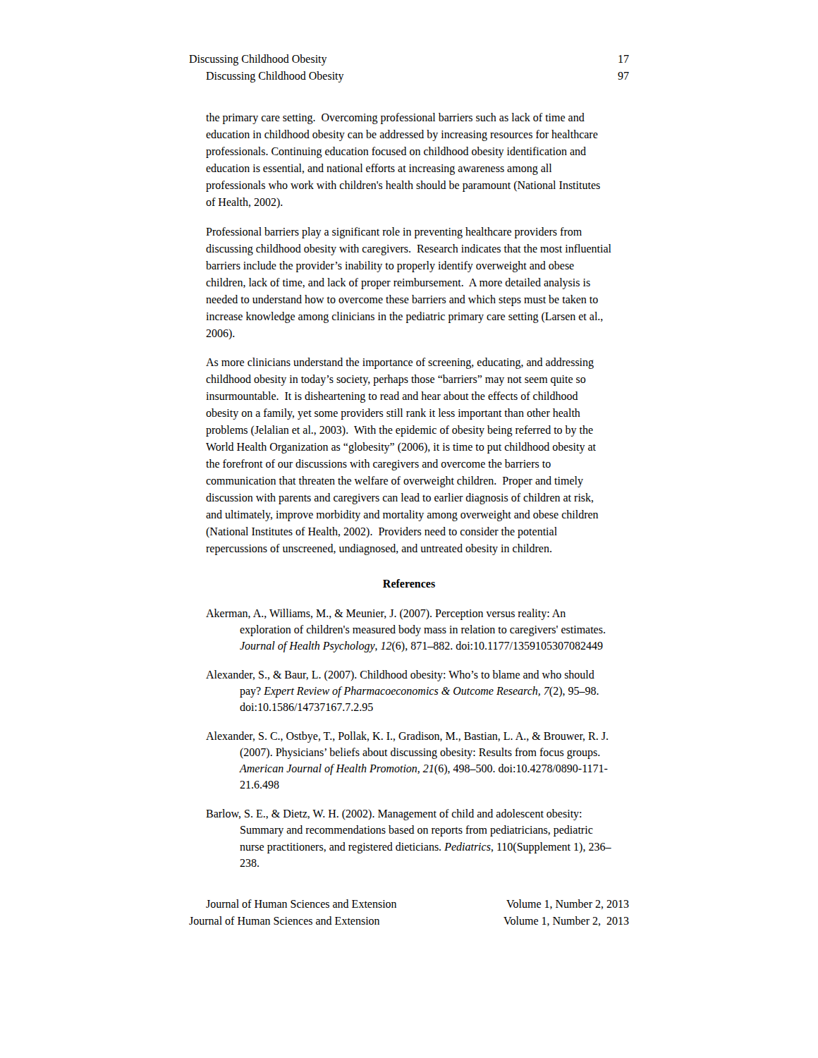Discussing Childhood Obesity 17
Discussing Childhood Obesity 97
the primary care setting. Overcoming professional barriers such as lack of time and education in childhood obesity can be addressed by increasing resources for healthcare professionals. Continuing education focused on childhood obesity identification and education is essential, and national efforts at increasing awareness among all professionals who work with children's health should be paramount (National Institutes of Health, 2002).
Professional barriers play a significant role in preventing healthcare providers from discussing childhood obesity with caregivers. Research indicates that the most influential barriers include the provider’s inability to properly identify overweight and obese children, lack of time, and lack of proper reimbursement. A more detailed analysis is needed to understand how to overcome these barriers and which steps must be taken to increase knowledge among clinicians in the pediatric primary care setting (Larsen et al., 2006).
As more clinicians understand the importance of screening, educating, and addressing childhood obesity in today’s society, perhaps those “barriers” may not seem quite so insurmountable. It is disheartening to read and hear about the effects of childhood obesity on a family, yet some providers still rank it less important than other health problems (Jelalian et al., 2003). With the epidemic of obesity being referred to by the World Health Organization as “globesity” (2006), it is time to put childhood obesity at the forefront of our discussions with caregivers and overcome the barriers to communication that threaten the welfare of overweight children. Proper and timely discussion with parents and caregivers can lead to earlier diagnosis of children at risk, and ultimately, improve morbidity and mortality among overweight and obese children (National Institutes of Health, 2002). Providers need to consider the potential repercussions of unscreened, undiagnosed, and untreated obesity in children.
References
Akerman, A., Williams, M., & Meunier, J. (2007). Perception versus reality: An exploration of children's measured body mass in relation to caregivers' estimates. Journal of Health Psychology, 12(6), 871–882. doi:10.1177/1359105307082449
Alexander, S., & Baur, L. (2007). Childhood obesity: Who’s to blame and who should pay? Expert Review of Pharmacoeconomics & Outcome Research, 7(2), 95–98. doi:10.1586/14737167.7.2.95
Alexander, S. C., Ostbye, T., Pollak, K. I., Gradison, M., Bastian, L. A., & Brouwer, R. J. (2007). Physicians’ beliefs about discussing obesity: Results from focus groups. American Journal of Health Promotion, 21(6), 498–500. doi:10.4278/0890-1171-21.6.498
Barlow, S. E., & Dietz, W. H. (2002). Management of child and adolescent obesity: Summary and recommendations based on reports from pediatricians, pediatric nurse practitioners, and registered dieticians. Pediatrics, 110(Supplement 1), 236–238.
Journal of Human Sciences and Extension Volume 1, Number 2, 2013
Journal of Human Sciences and Extension Volume 1, Number 2, 2013